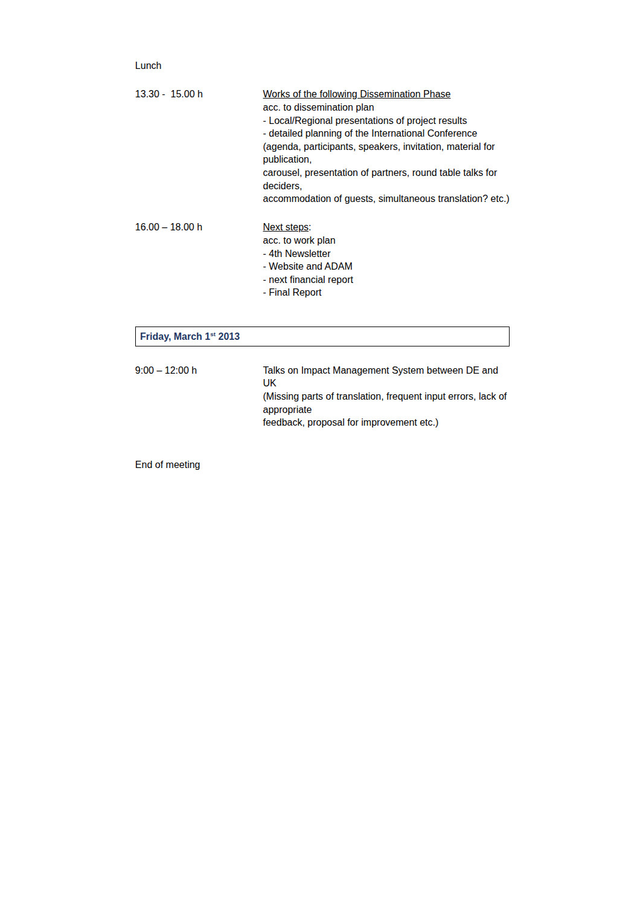Lunch
| 13.30 - 15.00 h | Works of the following Dissemination Phase acc. to dissemination plan - Local/Regional presentations of project results - detailed planning of the International Conference (agenda, participants, speakers, invitation, material for publication, carousel, presentation of partners, round table talks for deciders, accommodation of guests, simultaneous translation? etc.) |
| 16.00 – 18.00 h | Next steps : acc. to work plan - 4th Newsletter - Website and ADAM - next financial report - Final Report |
Friday, March 1st 2013
| 9:00 – 12:00 h | Talks on Impact Management System between DE and UK (Missing parts of translation, frequent input errors, lack of appropriate feedback, proposal for improvement etc.) |
End of meeting